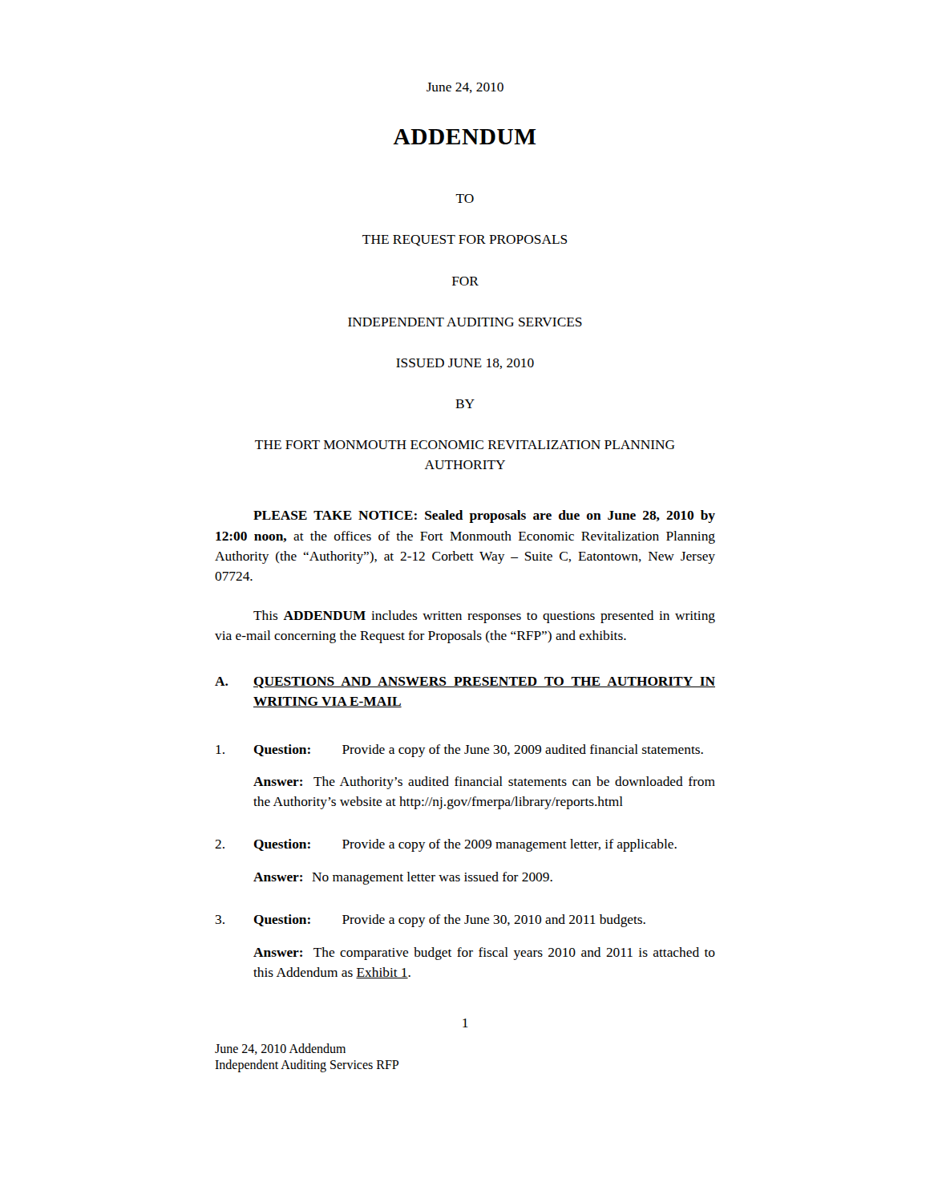June 24, 2010
ADDENDUM
TO
THE REQUEST FOR PROPOSALS
FOR
INDEPENDENT AUDITING SERVICES
ISSUED JUNE 18, 2010
BY
THE FORT MONMOUTH ECONOMIC REVITALIZATION PLANNING AUTHORITY
PLEASE TAKE NOTICE: Sealed proposals are due on June 28, 2010 by 12:00 noon, at the offices of the Fort Monmouth Economic Revitalization Planning Authority (the “Authority”), at 2-12 Corbett Way – Suite C, Eatontown, New Jersey 07724.
This ADDENDUM includes written responses to questions presented in writing via e-mail concerning the Request for Proposals (the “RFP”) and exhibits.
A.
QUESTIONS AND ANSWERS PRESENTED TO THE AUTHORITY IN WRITING VIA E-MAIL
1.
Question:
Provide a copy of the June 30, 2009 audited financial statements.
Answer: The Authority’s audited financial statements can be downloaded from the Authority’s website at http://nj.gov/fmerpa/library/reports.html
2.
Question:
Provide a copy of the 2009 management letter, if applicable.
Answer: No management letter was issued for 2009.
3.
Question:
Provide a copy of the June 30, 2010 and 2011 budgets.
Answer: The comparative budget for fiscal years 2010 and 2011 is attached to this Addendum as Exhibit 1.
1
June 24, 2010 Addendum
Independent Auditing Services RFP